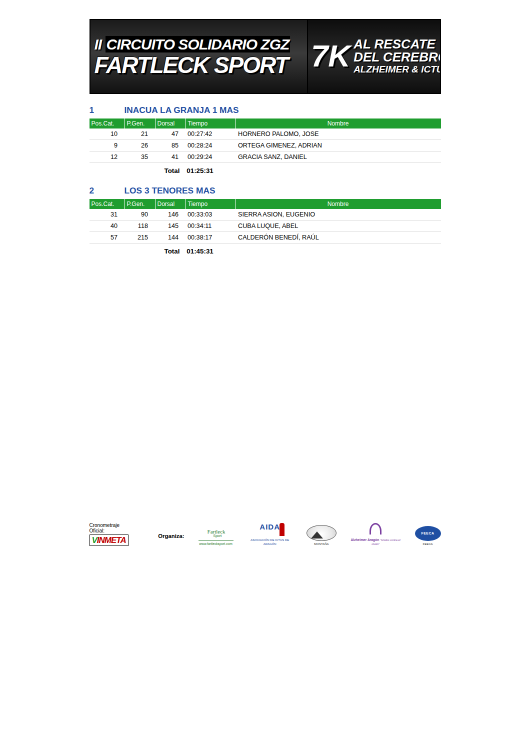II CIRCUITO SOLIDARIO ZGZ
FARTLECK SPORT
7K
AL RESCATE
DEL CEREBRO
ALZHEIMER & ICTUS
1 INACUA LA GRANJA 1 MAS
| Pos.Cat. | P.Gen. | Dorsal | Tiempo | Nombre |
| --- | --- | --- | --- | --- |
| 10 | 21 | 47 | 00:27:42 | HORNERO PALOMO, JOSE |
| 9 | 26 | 85 | 00:28:24 | ORTEGA GIMENEZ, ADRIAN |
| 12 | 35 | 41 | 00:29:24 | GRACIA SANZ, DANIEL |
Total 01:25:31
2 LOS 3 TENORES MAS
| Pos.Cat. | P.Gen. | Dorsal | Tiempo | Nombre |
| --- | --- | --- | --- | --- |
| 31 | 90 | 146 | 00:33:03 | SIERRA ASION, EUGENIO |
| 40 | 118 | 145 | 00:34:11 | CUBA LUQUE, ABEL |
| 57 | 215 | 144 | 00:38:17 | CALDERÓN BENEDÍ, RAÚL |
Total 01:45:31
Cronometraje Oficial: VINMETA
Organiza:
www.fartlecksport.com
AIDA ASOCIACIÓN DE ICTUS DE ARAGÓN
MONTAÑA
Alzheimer Aragón "Unidos contra el olvido"
FEECA